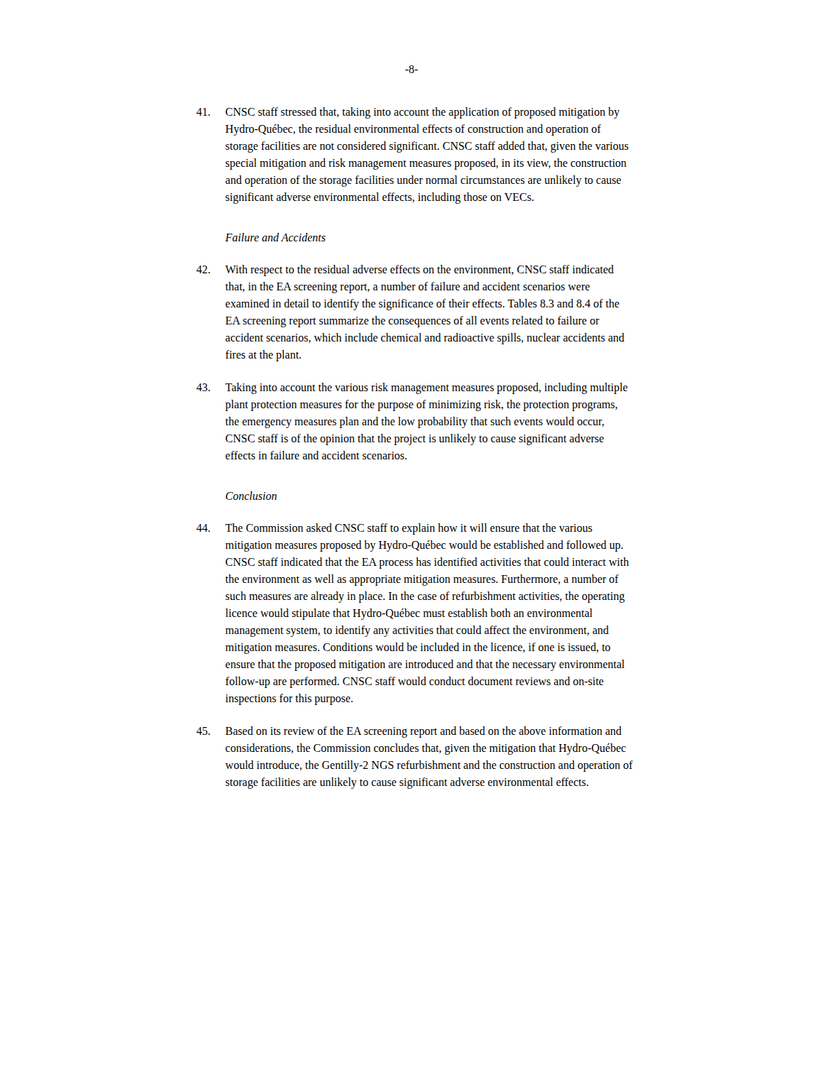-8-
41. CNSC staff stressed that, taking into account the application of proposed mitigation by Hydro-Québec, the residual environmental effects of construction and operation of storage facilities are not considered significant. CNSC staff added that, given the various special mitigation and risk management measures proposed, in its view, the construction and operation of the storage facilities under normal circumstances are unlikely to cause significant adverse environmental effects, including those on VECs.
Failure and Accidents
42. With respect to the residual adverse effects on the environment, CNSC staff indicated that, in the EA screening report, a number of failure and accident scenarios were examined in detail to identify the significance of their effects. Tables 8.3 and 8.4 of the EA screening report summarize the consequences of all events related to failure or accident scenarios, which include chemical and radioactive spills, nuclear accidents and fires at the plant.
43. Taking into account the various risk management measures proposed, including multiple plant protection measures for the purpose of minimizing risk, the protection programs, the emergency measures plan and the low probability that such events would occur, CNSC staff is of the opinion that the project is unlikely to cause significant adverse effects in failure and accident scenarios.
Conclusion
44. The Commission asked CNSC staff to explain how it will ensure that the various mitigation measures proposed by Hydro-Québec would be established and followed up. CNSC staff indicated that the EA process has identified activities that could interact with the environment as well as appropriate mitigation measures. Furthermore, a number of such measures are already in place. In the case of refurbishment activities, the operating licence would stipulate that Hydro-Québec must establish both an environmental management system, to identify any activities that could affect the environment, and mitigation measures. Conditions would be included in the licence, if one is issued, to ensure that the proposed mitigation are introduced and that the necessary environmental follow-up are performed. CNSC staff would conduct document reviews and on-site inspections for this purpose.
45. Based on its review of the EA screening report and based on the above information and considerations, the Commission concludes that, given the mitigation that Hydro-Québec would introduce, the Gentilly-2 NGS refurbishment and the construction and operation of storage facilities are unlikely to cause significant adverse environmental effects.